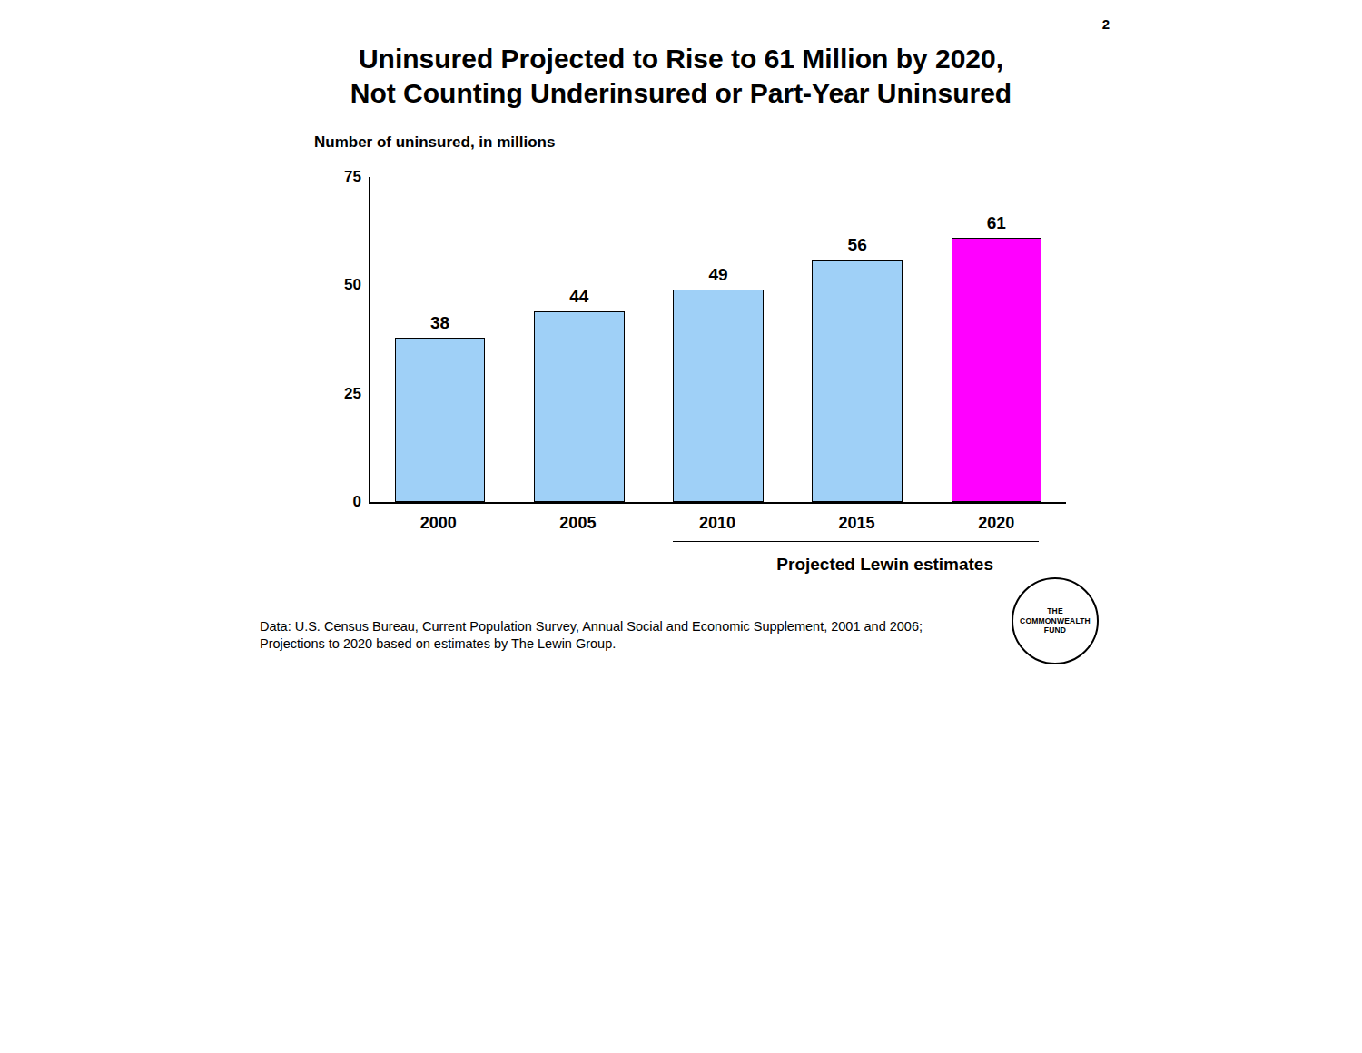2
Uninsured Projected to Rise to 61 Million by 2020,
Not Counting Underinsured or Part-Year Uninsured
Number of uninsured, in millions
75
50
25
0
38
44
49
56
61
2000 2005 2010 2015 2020
Projected Lewin estimates
Data: U.S. Census Bureau, Current Population Survey, Annual Social and Economic Supplement, 2001 and 2006; Projections to 2020 based on estimates by The Lewin Group.
THE
COMMONWEALTH
FUND